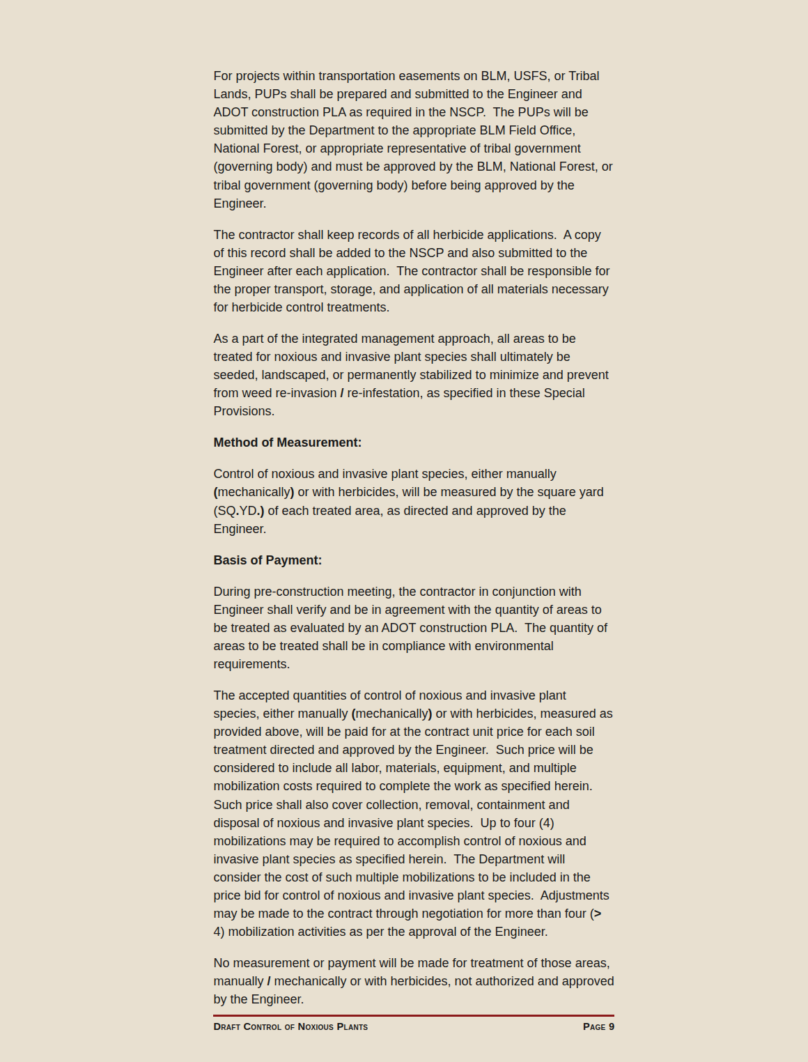For projects within transportation easements on BLM, USFS, or Tribal Lands, PUPs shall be prepared and submitted to the Engineer and ADOT construction PLA as required in the NSCP. The PUPs will be submitted by the Department to the appropriate BLM Field Office, National Forest, or appropriate representative of tribal government (governing body) and must be approved by the BLM, National Forest, or tribal government (governing body) before being approved by the Engineer.
The contractor shall keep records of all herbicide applications. A copy of this record shall be added to the NSCP and also submitted to the Engineer after each application. The contractor shall be responsible for the proper transport, storage, and application of all materials necessary for herbicide control treatments.
As a part of the integrated management approach, all areas to be treated for noxious and invasive plant species shall ultimately be seeded, landscaped, or permanently stabilized to minimize and prevent from weed re-invasion / re-infestation, as specified in these Special Provisions.
Method of Measurement:
Control of noxious and invasive plant species, either manually (mechanically) or with herbicides, will be measured by the square yard (SQ. YD.) of each treated area, as directed and approved by the Engineer.
Basis of Payment:
During pre-construction meeting, the contractor in conjunction with Engineer shall verify and be in agreement with the quantity of areas to be treated as evaluated by an ADOT construction PLA. The quantity of areas to be treated shall be in compliance with environmental requirements.
The accepted quantities of control of noxious and invasive plant species, either manually (mechanically) or with herbicides, measured as provided above, will be paid for at the contract unit price for each soil treatment directed and approved by the Engineer. Such price will be considered to include all labor, materials, equipment, and multiple mobilization costs required to complete the work as specified herein. Such price shall also cover collection, removal, containment and disposal of noxious and invasive plant species. Up to four (4) mobilizations may be required to accomplish control of noxious and invasive plant species as specified herein. The Department will consider the cost of such multiple mobilizations to be included in the price bid for control of noxious and invasive plant species. Adjustments may be made to the contract through negotiation for more than four (> 4) mobilization activities as per the approval of the Engineer.
No measurement or payment will be made for treatment of those areas, manually / mechanically or with herbicides, not authorized and approved by the Engineer.
Draft Control of Noxious Plants Page 9